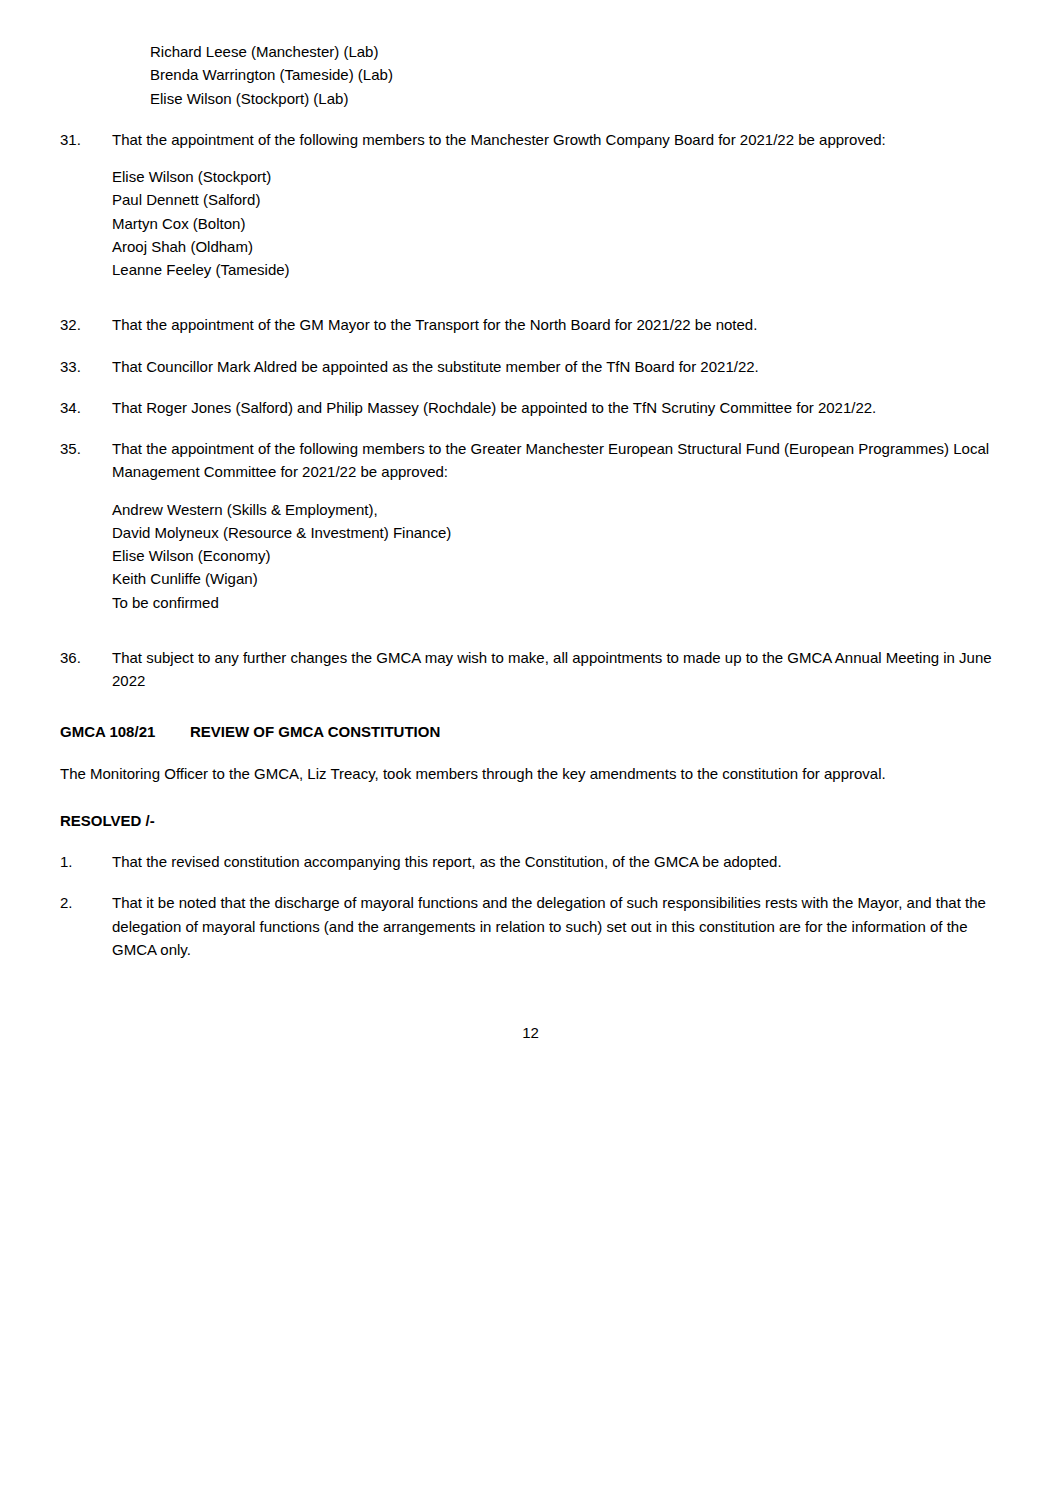Richard Leese (Manchester) (Lab)
Brenda Warrington (Tameside) (Lab)
Elise Wilson (Stockport) (Lab)
31.
That the appointment of the following members to the Manchester Growth Company Board for 2021/22 be approved:
Elise Wilson (Stockport)
Paul Dennett (Salford)
Martyn Cox (Bolton)
Arooj Shah (Oldham)
Leanne Feeley (Tameside)
32.
That the appointment of the GM Mayor to the Transport for the North Board for 2021/22 be noted.
33.
That Councillor Mark Aldred be appointed as the substitute member of the TfN Board for 2021/22.
34.
That Roger Jones (Salford) and Philip Massey (Rochdale) be appointed to the TfN Scrutiny Committee for 2021/22.
35.
That the appointment of the following members to the Greater Manchester European Structural Fund (European Programmes) Local Management Committee for 2021/22 be approved:
Andrew Western (Skills & Employment),
David Molyneux (Resource & Investment) Finance)
Elise Wilson (Economy)
Keith Cunliffe (Wigan)
To be confirmed
36.
That subject to any further changes the GMCA may wish to make, all appointments to made up to the GMCA Annual Meeting in June 2022
GMCA 108/21
REVIEW OF GMCA CONSTITUTION
The Monitoring Officer to the GMCA, Liz Treacy, took members through the key amendments to the constitution for approval.
RESOLVED /-
1.
That the revised constitution accompanying this report, as the Constitution, of the GMCA be adopted.
2.
That it be noted that the discharge of mayoral functions and the delegation of such responsibilities rests with the Mayor, and that the delegation of mayoral functions (and the arrangements in relation to such) set out in this constitution are for the information of the GMCA only.
12